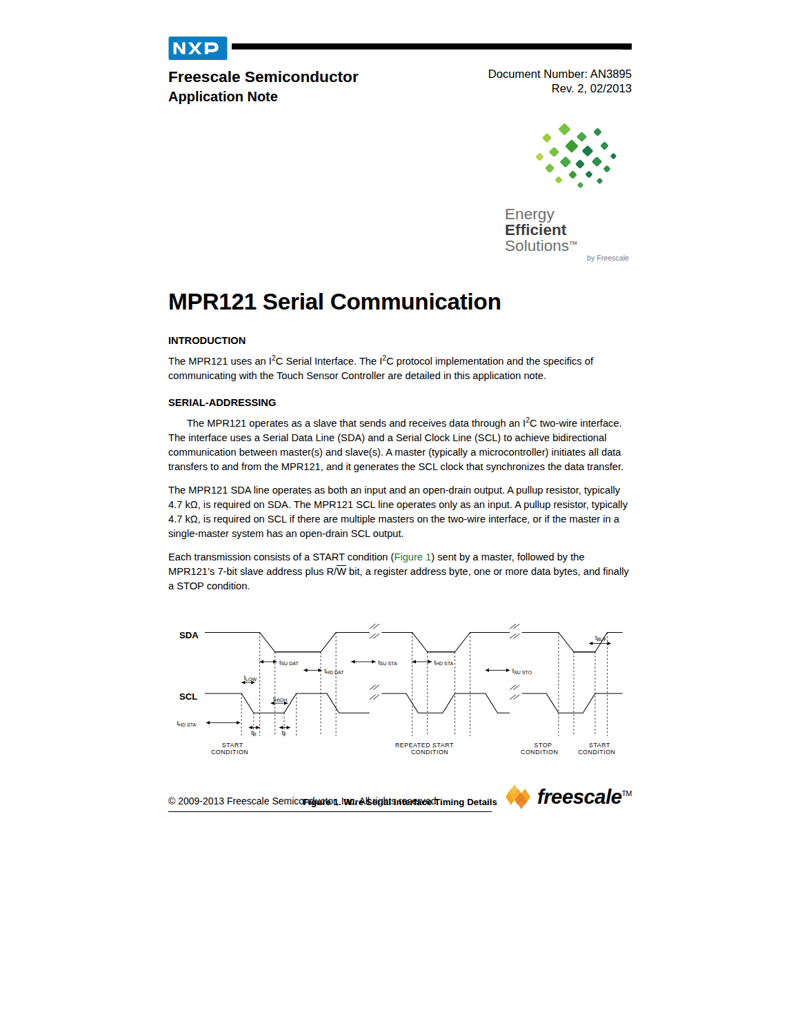Freescale Semiconductor
Application Note
Document Number: AN3895
Rev. 2, 02/2013
Energy
Efficient Solutions TM
by Freescale
MPR121 Serial Communication
INTRODUCTION
The MPR121 uses an I2C Serial Interface. The I2C protocol implementation and the specifics of communicating with the Touch Sensor Controller are detailed in this application note.
SERIAL-ADDRESSING
The MPR121 operates as a slave that sends and receives data through an I2C two-wire interface. The interface uses a Serial Data Line (SDA) and a Serial Clock Line (SCL) to achieve bidirectional communication between master(s) and slave(s). A master (typically a microcontroller) initiates all data transfers to and from the MPR121, and it generates the SCL clock that synchronizes the data transfer.
The MPR121 SDA line operates as both an input and an open-drain output. A pullup resistor, typically 4.7 kΩ, is required on SDA. The MPR121 SCL line operates only as an input. A pullup resistor, typically 4.7 kΩ, is required on SCL if there are multiple masters on the two-wire interface, or if the master in a single-master system has an open-drain SCL output.
Each transmission consists of a START condition (Figure 1) sent by a master, followed by the MPR121’s 7-bit slave address plus R/W bit, a register address byte, one or more data bytes, and finally a STOP condition.
SDA SCL tSU DAT tHD DAT tSU STA tHD STA tSU STO tBUF tLOW tHIGH tHD STA tR tF START CONDITION REPEATED START CONDITION STOP CONDITION START CONDITION
Figure 1. Wire Serial Interface Timing Details
© 2009-2013 Freescale Semiconductor, Inc. All rights reserved.
freescaleTM